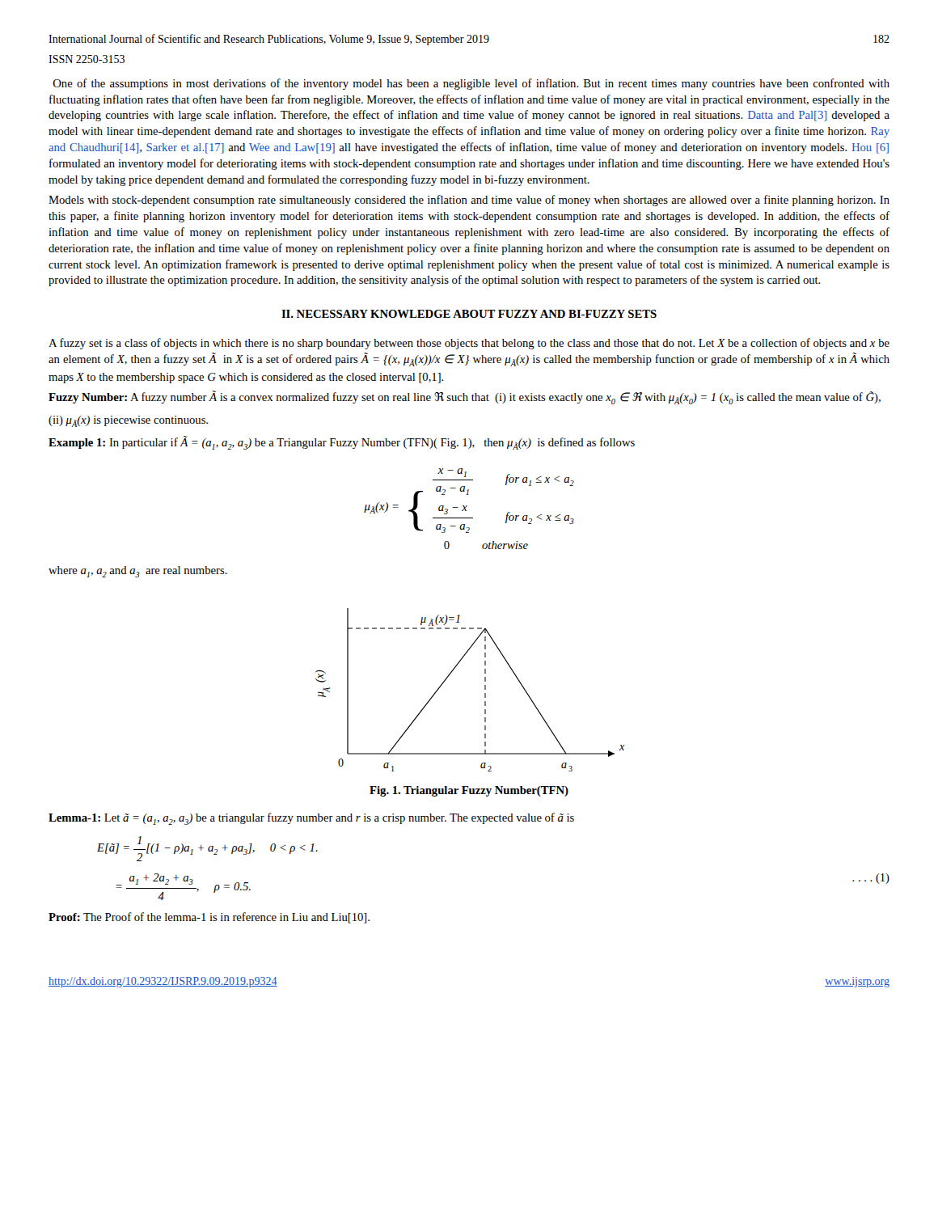International Journal of Scientific and Research Publications, Volume 9, Issue 9, September 2019
182
ISSN 2250-3153
One of the assumptions in most derivations of the inventory model has been a negligible level of inflation. But in recent times many countries have been confronted with fluctuating inflation rates that often have been far from negligible. Moreover, the effects of inflation and time value of money are vital in practical environment, especially in the developing countries with large scale inflation. Therefore, the effect of inflation and time value of money cannot be ignored in real situations. Datta and Pal[3] developed a model with linear time-dependent demand rate and shortages to investigate the effects of inflation and time value of money on ordering policy over a finite time horizon. Ray and Chaudhuri[14], Sarker et al.[17] and Wee and Law[19] all have investigated the effects of inflation, time value of money and deterioration on inventory models. Hou [6] formulated an inventory model for deteriorating items with stock-dependent consumption rate and shortages under inflation and time discounting. Here we have extended Hou's model by taking price dependent demand and formulated the corresponding fuzzy model in bi-fuzzy environment.
Models with stock-dependent consumption rate simultaneously considered the inflation and time value of money when shortages are allowed over a finite planning horizon. In this paper, a finite planning horizon inventory model for deterioration items with stock-dependent consumption rate and shortages is developed. In addition, the effects of inflation and time value of money on replenishment policy under instantaneous replenishment with zero lead-time are also considered. By incorporating the effects of deterioration rate, the inflation and time value of money on replenishment policy over a finite planning horizon and where the consumption rate is assumed to be dependent on current stock level. An optimization framework is presented to derive optimal replenishment policy when the present value of total cost is minimized. A numerical example is provided to illustrate the optimization procedure. In addition, the sensitivity analysis of the optimal solution with respect to parameters of the system is carried out.
II. NECESSARY KNOWLEDGE ABOUT FUZZY AND BI-FUZZY SETS
A fuzzy set is a class of objects in which there is no sharp boundary between those objects that belong to the class and those that do not. Let X be a collection of objects and x be an element of X, then a fuzzy set Ã in X is a set of ordered pairs Ã = {(x, μÃ(x))/x ∈ X} where μÃ(x) is called the membership function or grade of membership of x in Ã which maps X to the membership space G which is considered as the closed interval [0,1].
Fuzzy Number: A fuzzy number Ã is a convex normalized fuzzy set on real line ℜ such that (i) it exists exactly one x0 ∈ ℜ with μÃ(x0) = 1 (x0 is called the mean value of G̃),
(ii) μÃ(x) is piecewise continuous.
Example 1: In particular if Ã = (a1, a2, a3) be a Triangular Fuzzy Number (TFN)( Fig. 1), then μÃ(x) is defined as follows
μÃ(x) = { x − a1 a2 − a1 for a1 ≤ x < a2 a3 − x a3 − a2 for a2 < x ≤ a3 0 otherwise
where a1, a2 and a3 are real numbers.
μ Ã (x)=1 μ Ã (x) 0 a 1 a 2 a 3 x
Fig. 1. Triangular Fuzzy Number(TFN)
Lemma-1: Let ã = (a1, a2, a3) be a triangular fuzzy number and r is a crisp number. The expected value of ã is
E[ã] = 12[(1 − ρ)a1 + a2 + ρa3], 0 < ρ < 1.
= a1 + 2a2 + a34, ρ = 0.5.. . . . (1)
Proof: The Proof of the lemma-1 is in reference in Liu and Liu[10].
http://dx.doi.org/10.29322/IJSRP.9.09.2019.p9324
www.ijsrp.org